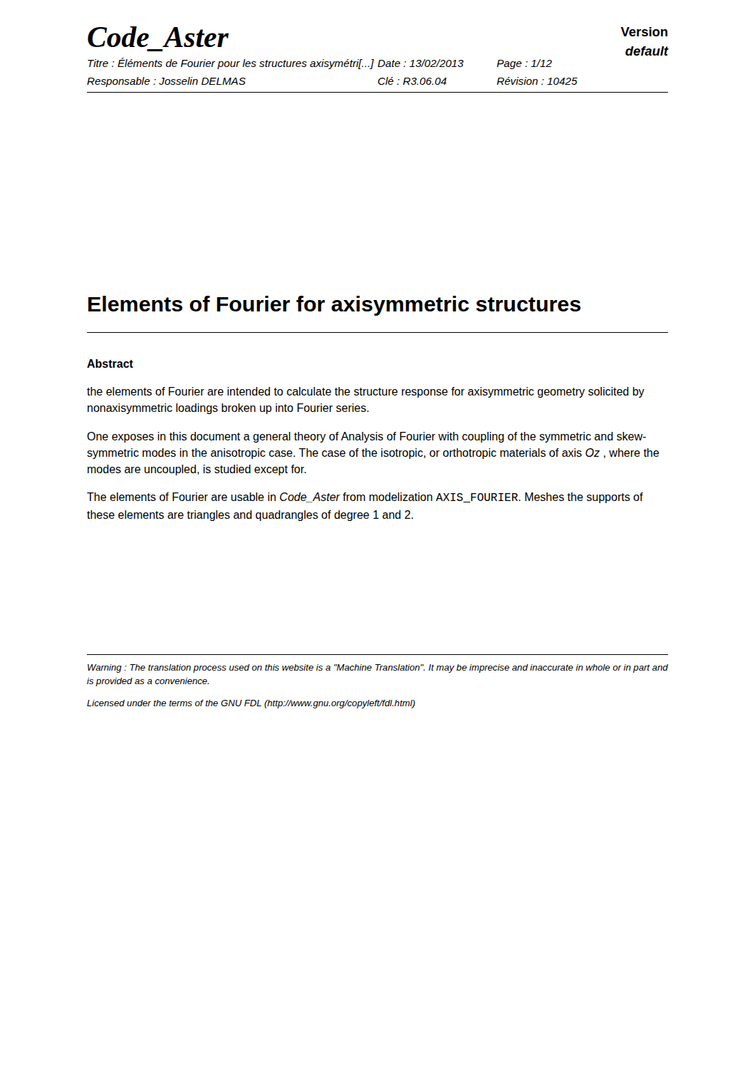Version
default
Code_Aster
| Titre : Éléments de Fourier pour les structures axisymétri[...] | Date : 13/02/2013 Page : 1/12 |
| Responsable : Josselin DELMAS | Clé : R3.06.04 Révision : 10425 |
Elements of Fourier for axisymmetric structures
Abstract
the elements of Fourier are intended to calculate the structure response for axisymmetric geometry solicited by nonaxisymmetric loadings broken up into Fourier series.
One exposes in this document a general theory of Analysis of Fourier with coupling of the symmetric and skew-symmetric modes in the anisotropic case. The case of the isotropic, or orthotropic materials of axis Oz , where the modes are uncoupled, is studied except for.
The elements of Fourier are usable in Code_Aster from modelization AXIS_FOURIER. Meshes the supports of these elements are triangles and quadrangles of degree 1 and 2.
Warning : The translation process used on this website is a "Machine Translation". It may be imprecise and inaccurate in whole or in part and is provided as a convenience.
Licensed under the terms of the GNU FDL (http://www.gnu.org/copyleft/fdl.html)